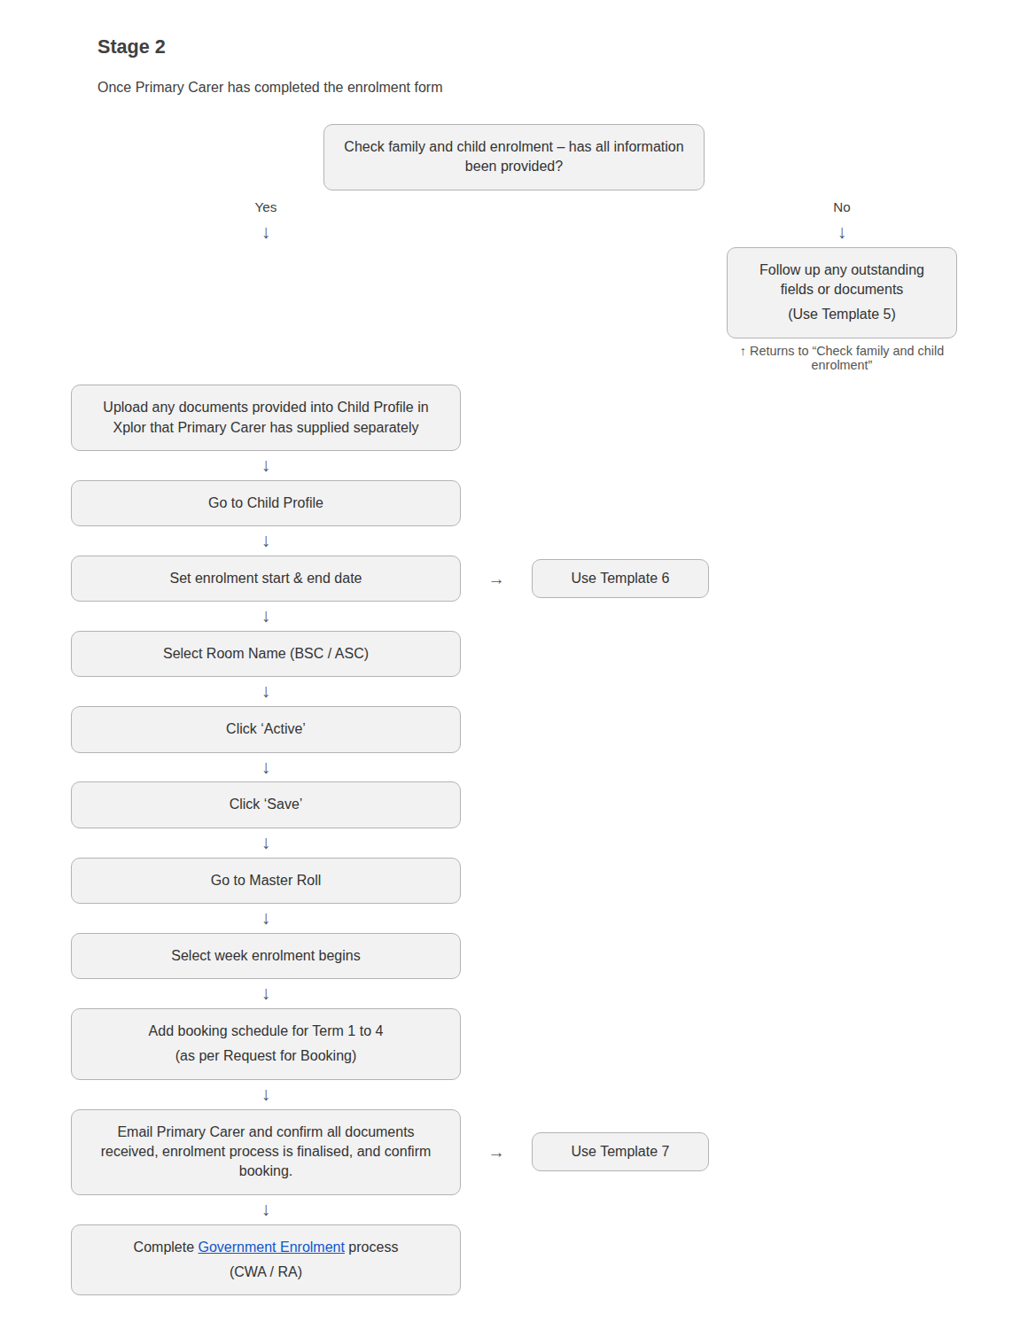Stage 2
Once Primary Carer has completed the enrolment form
Check family and child enrolment – has all information been provided?
Yes
↓
No
↓
Follow up any outstanding fields or documents (Use Template 5)
↑ Returns to “Check family and child enrolment”
Upload any documents provided into Child Profile in Xplor that Primary Carer has supplied separately
↓
Go to Child Profile
↓
Set enrolment start & end date
→
Use Template 6
↓
Select Room Name (BSC / ASC)
↓
Click ‘Active’
↓
Click ‘Save’
↓
Go to Master Roll
↓
Select week enrolment begins
↓
Add booking schedule for Term 1 to 4 (as per Request for Booking)
↓
Email Primary Carer and confirm all documents received, enrolment process is finalised, and confirm booking.
→
Use Template 7
↓
Complete Government Enrolment process (CWA / RA)